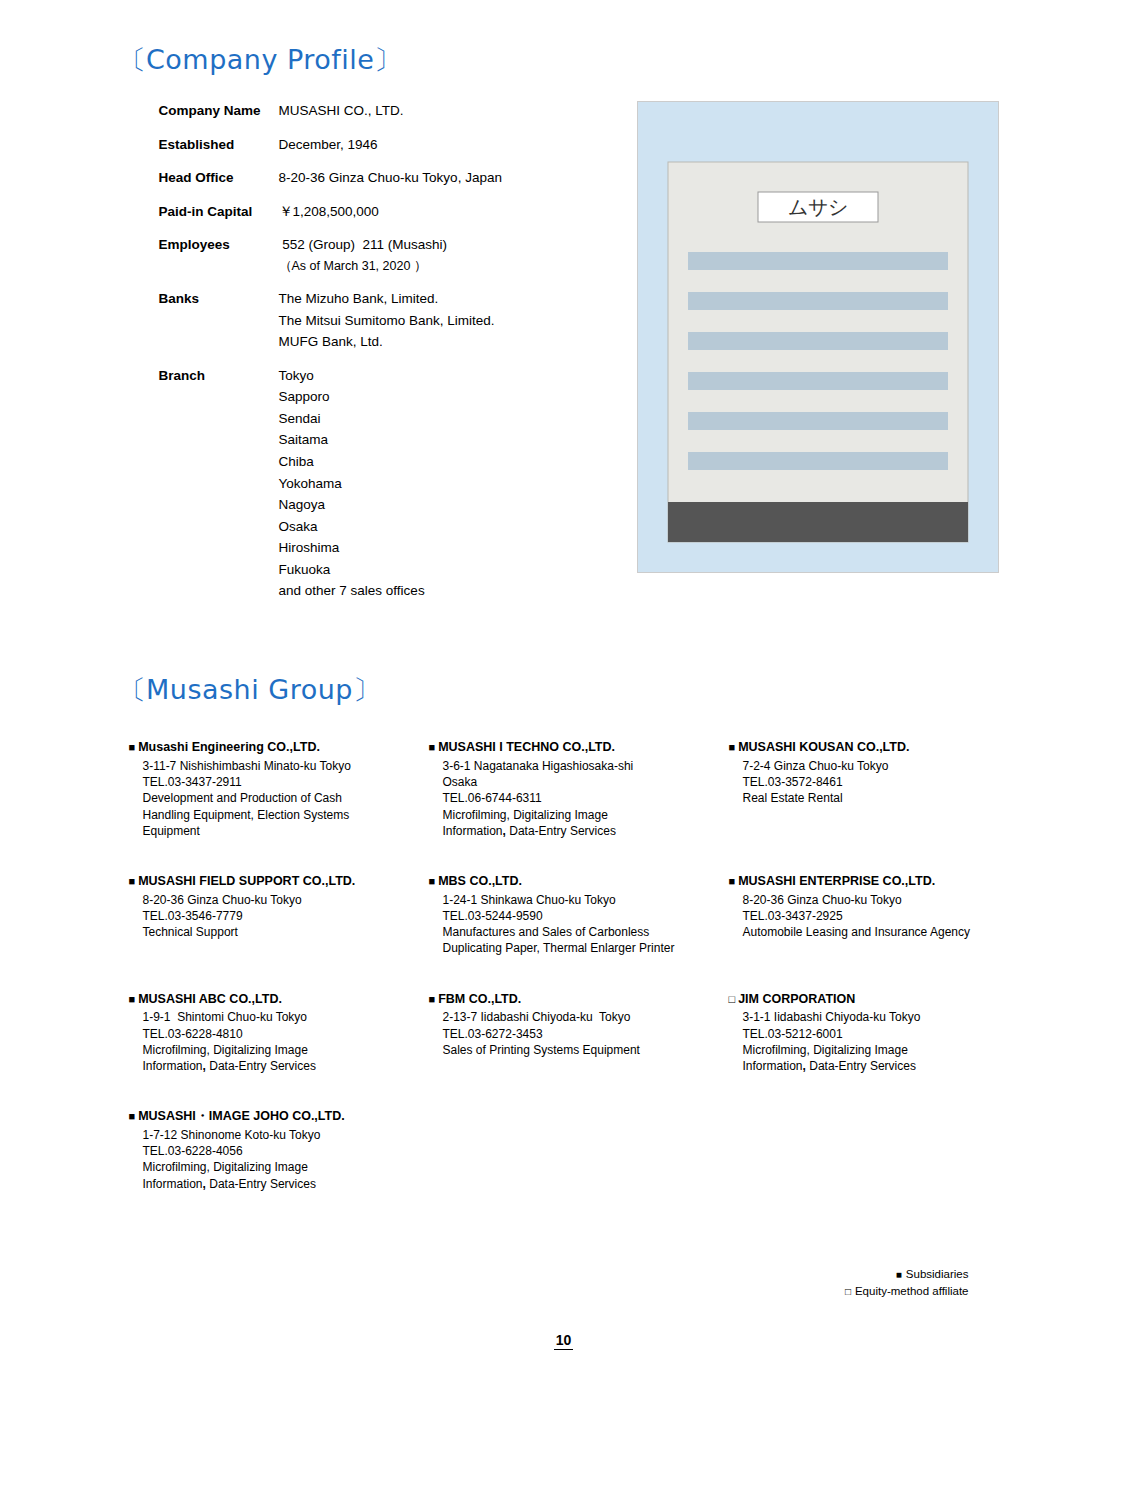〔Company Profile〕
| Company Name | MUSASHI CO., LTD. |
| Established | December, 1946 |
| Head Office | 8-20-36 Ginza Chuo-ku Tokyo, Japan |
| Paid-in Capital | ￥1,208,500,000 |
| Employees | 552 (Group) 211 (Musashi) |
| | （As of March 31, 2020 ） |
| Banks | The Mizuho Bank, Limited. |
| | The Mitsui Sumitomo Bank, Limited. |
| | MUFG Bank, Ltd. |
| Branch | Tokyo |
| | Sapporo |
| | Sendai |
| | Saitama |
| | Chiba |
| | Yokohama |
| | Nagoya |
| | Osaka |
| | Hiroshima |
| | Fukuoka |
| | and other 7 sales offices |
〔Musashi Group〕
■Musashi Engineering CO.,LTD.
3-11-7 Nishishimbashi Minato-ku Tokyo
TEL.03-3437-2911
Development and Production of Cash
Handling Equipment, Election Systems
Equipment
■MUSASHI I TECHNO CO.,LTD.
3-6-1 Nagatanaka Higashiosaka-shi
Osaka
TEL.06-6744-6311
Microfilming, Digitalizing Image
Information, Data-Entry Services
■MUSASHI KOUSAN CO.,LTD.
7-2-4 Ginza Chuo-ku Tokyo
TEL.03-3572-8461
Real Estate Rental
■MUSASHI FIELD SUPPORT CO.,LTD.
8-20-36 Ginza Chuo-ku Tokyo
TEL.03-3546-7779
Technical Support
■MBS CO.,LTD.
1-24-1 Shinkawa Chuo-ku Tokyo
TEL.03-5244-9590
Manufactures and Sales of Carbonless
Duplicating Paper, Thermal Enlarger Printer
■MUSASHI ENTERPRISE CO.,LTD.
8-20-36 Ginza Chuo-ku Tokyo
TEL.03-3437-2925
Automobile Leasing and Insurance Agency
■MUSASHI ABC CO.,LTD.
1-9-1 Shintomi Chuo-ku Tokyo
TEL.03-6228-4810
Microfilming, Digitalizing Image
Information, Data-Entry Services
■FBM CO.,LTD.
2-13-7 Iidabashi Chiyoda-ku Tokyo
TEL.03-6272-3453
Sales of Printing Systems Equipment
□JIM CORPORATION
3-1-1 Iidabashi Chiyoda-ku Tokyo
TEL.03-5212-6001
Microfilming, Digitalizing Image
Information, Data-Entry Services
■MUSASHI・IMAGE JOHO CO.,LTD.
1-7-12 Shinonome Koto-ku Tokyo
TEL.03-6228-4056
Microfilming, Digitalizing Image
Information, Data-Entry Services
■Subsidiaries
□Equity-method affiliate
10